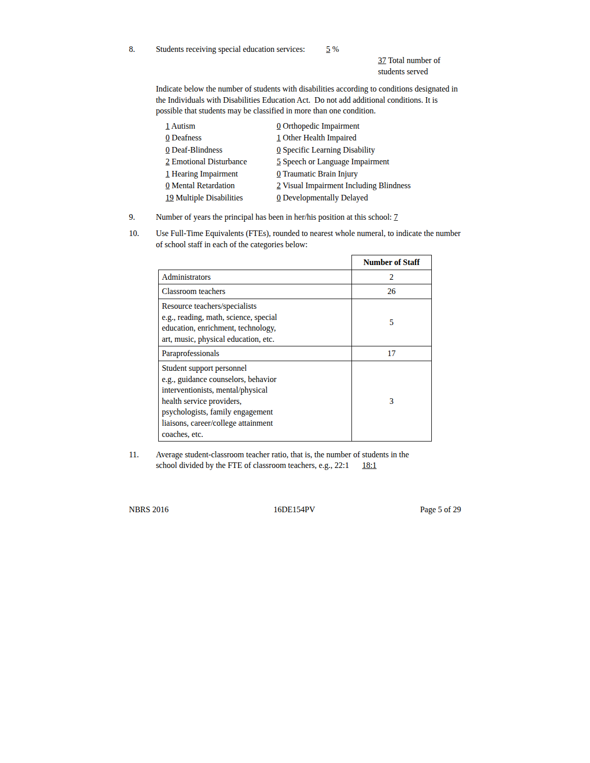8.
Students receiving special education services: 5 %
37 Total number of students served
Indicate below the number of students with disabilities according to conditions designated in the Individuals with Disabilities Education Act. Do not add additional conditions. It is possible that students may be classified in more than one condition.
| 1 Autism | 0 Orthopedic Impairment |
| 0 Deafness | 1 Other Health Impaired |
| 0 Deaf-Blindness | 0 Specific Learning Disability |
| 2 Emotional Disturbance | 5 Speech or Language Impairment |
| 1 Hearing Impairment | 0 Traumatic Brain Injury |
| 0 Mental Retardation | 2 Visual Impairment Including Blindness |
| 19 Multiple Disabilities | 0 Developmentally Delayed |
9.
Number of years the principal has been in her/his position at this school: 7
10.
Use Full-Time Equivalents (FTEs), rounded to nearest whole numeral, to indicate the number of school staff in each of the categories below:
| | Number of Staff |
| Administrators | 2 |
| Classroom teachers | 26 |
| Resource teachers/specialists e.g., reading, math, science, special education, enrichment, technology, art, music, physical education, etc. | 5 |
| Paraprofessionals | 17 |
| Student support personnel e.g., guidance counselors, behavior interventionists, mental/physical health service providers, psychologists, family engagement liaisons, career/college attainment coaches, etc. | 3 |
11.
Average student-classroom teacher ratio, that is, the number of students in the
school divided by the FTE of classroom teachers, e.g., 22:118:1
NBRS 2016
16DE154PV
Page 5 of 29